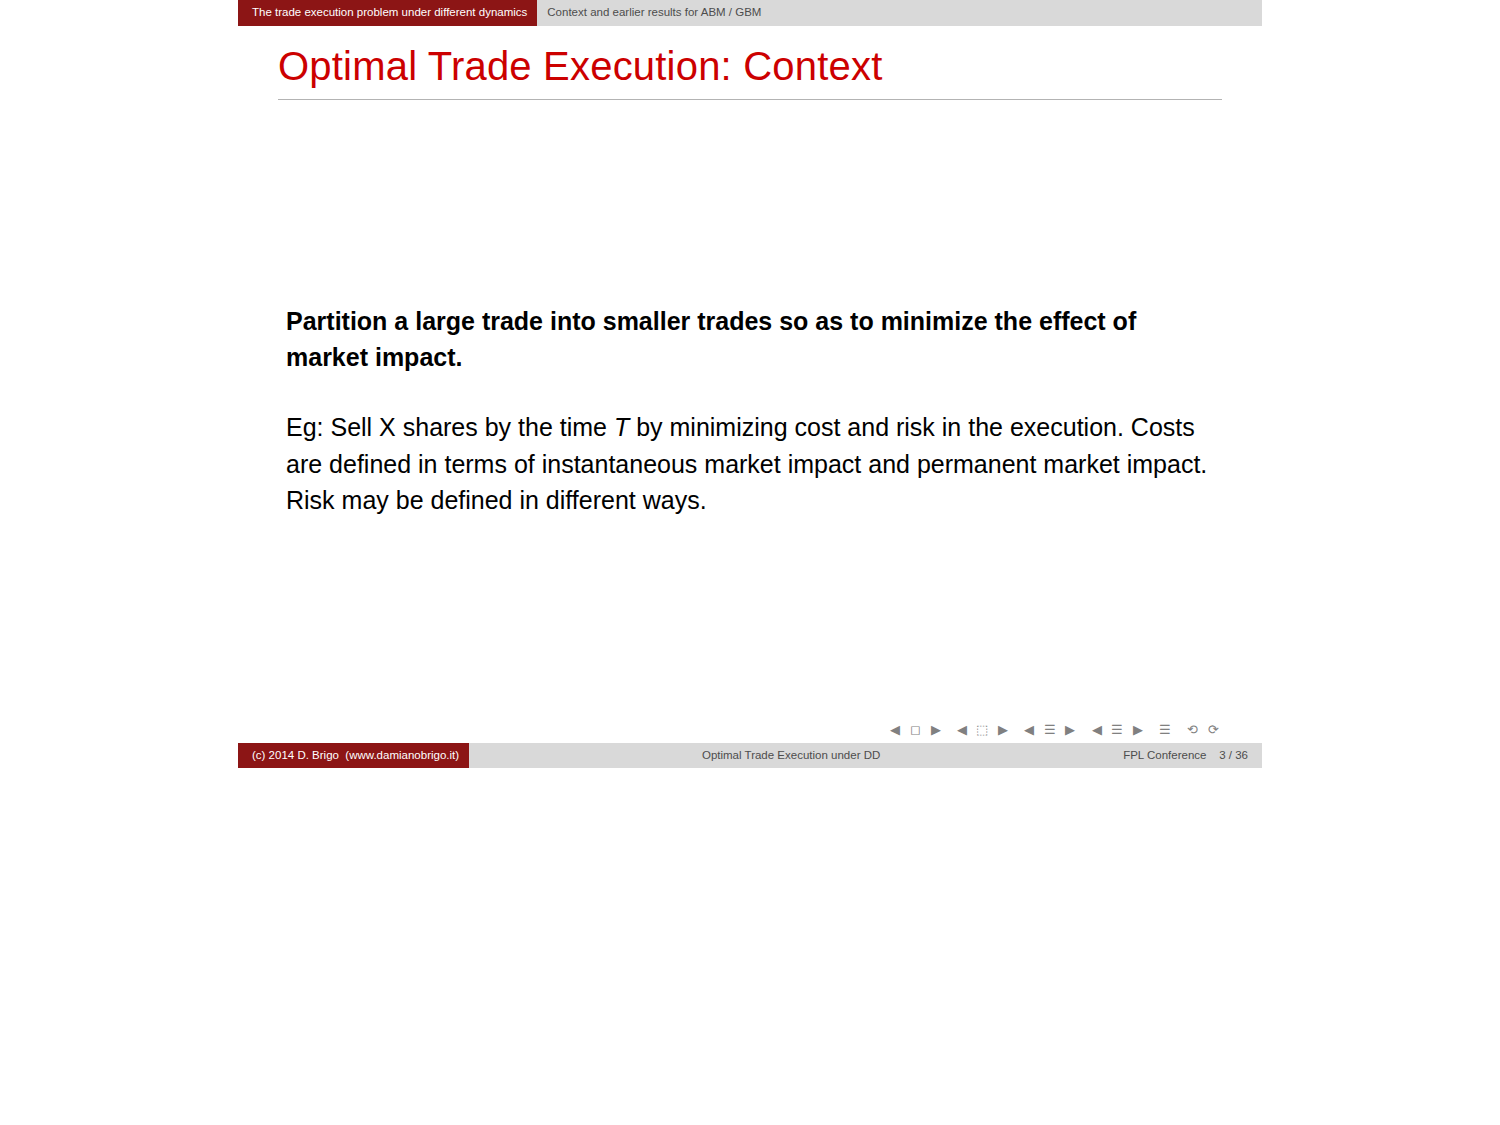The trade execution problem under different dynamics
Context and earlier results for ABM / GBM
Optimal Trade Execution: Context
Partition a large trade into smaller trades so as to minimize the effect of market impact.
Eg: Sell X shares by the time T by minimizing cost and risk in the execution. Costs are defined in terms of instantaneous market impact and permanent market impact. Risk may be defined in different ways.
◀ ◻ ▶ ◀ ⬚ ▶ ◀ ☰ ▶ ◀ ☰ ▶ ☰ ⟲ ⟳
(c) 2014 D. Brigo (www.damianobrigo.it)
Optimal Trade Execution under DD
FPL Conference 3 / 36